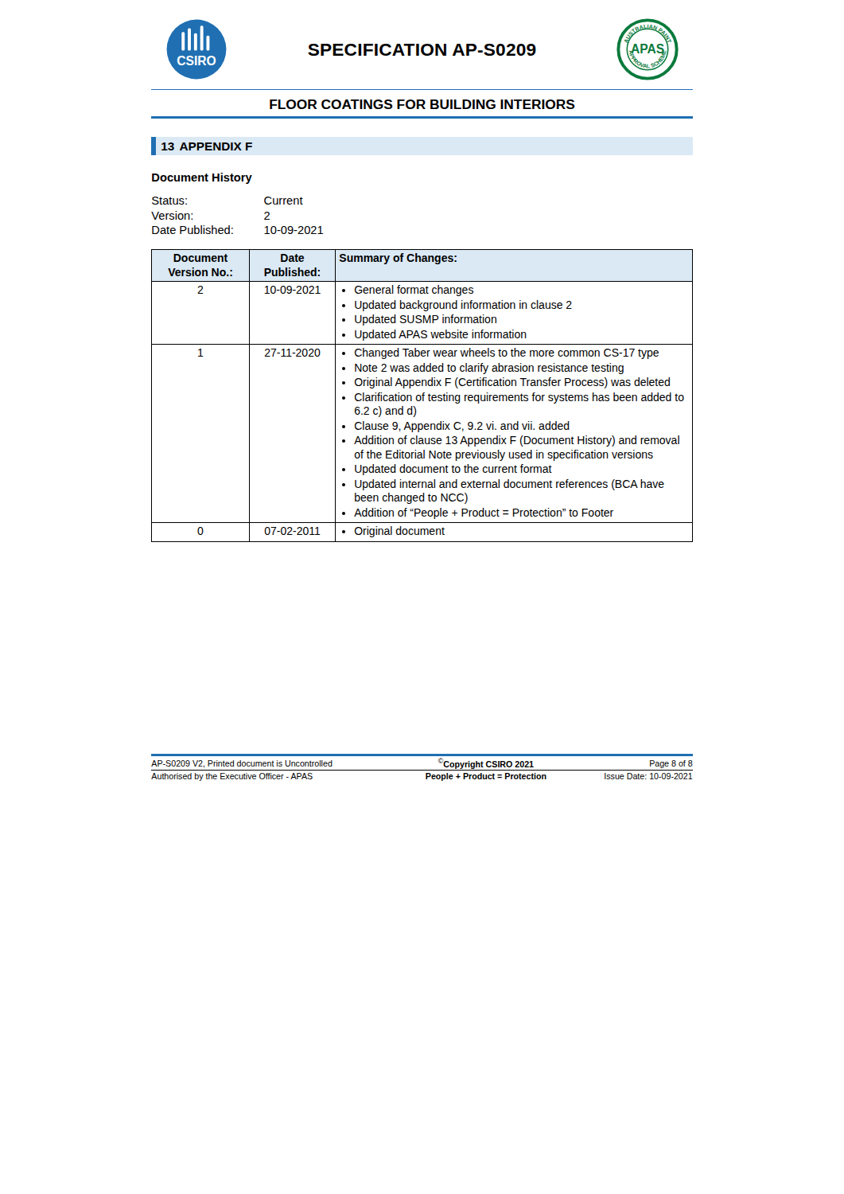CSIRO
SPECIFICATION AP-S0209
AUSTRALIAN PAINT APPROVAL SCHEME APAS
FLOOR COATINGS FOR BUILDING INTERIORS
13 APPENDIX F
Document History
| Status: | Current |
| Version: | 2 |
| Date Published: | 10-09-2021 |
| Document Version No.: | Date Published: | Summary of Changes: |
| --- | --- | --- |
| 2 | 10-09-2021 | General format changes Updated background information in clause 2 Updated SUSMP information Updated APAS website information |
| 1 | 27-11-2020 | Changed Taber wear wheels to the more common CS-17 type Note 2 was added to clarify abrasion resistance testing Original Appendix F (Certification Transfer Process) was deleted Clarification of testing requirements for systems has been added to 6.2 c) and d) Clause 9, Appendix C, 9.2 vi. and vii. added Addition of clause 13 Appendix F (Document History) and removal of the Editorial Note previously used in specification versions Updated document to the current format Updated internal and external document references (BCA have been changed to NCC) Addition of “People + Product = Protection” to Footer |
| 0 | 07-02-2011 | Original document |
| AP-S0209 V2, Printed document is Uncontrolled | © Copyright CSIRO 2021 | Page 8 of 8 |
| Authorised by the Executive Officer - APAS | People + Product = Protection | Issue Date: 10-09-2021 |